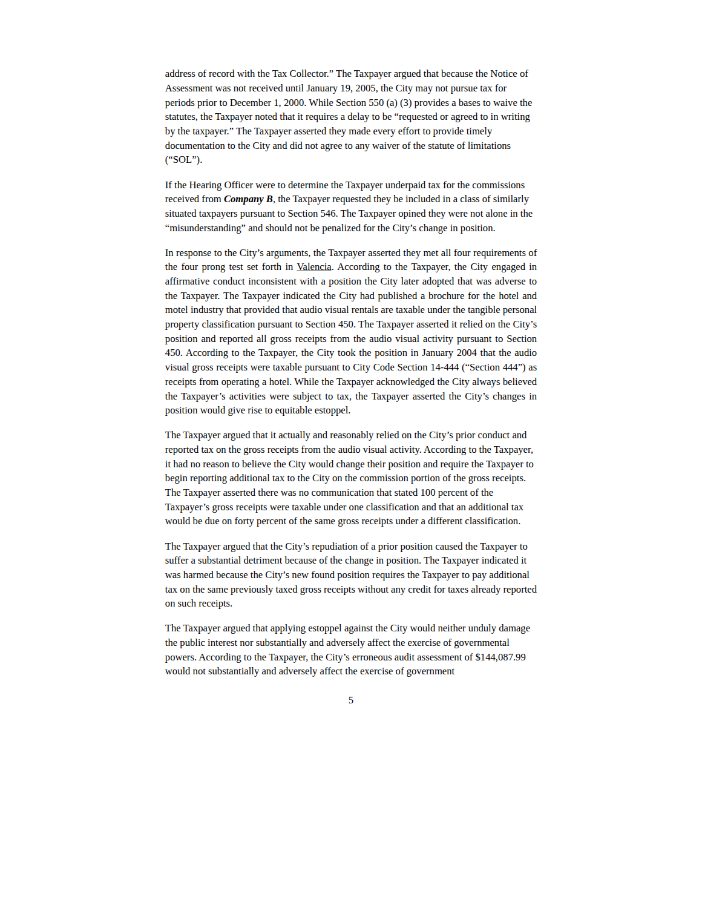address of record with the Tax Collector.” The Taxpayer argued that because the Notice of Assessment was not received until January 19, 2005, the City may not pursue tax for periods prior to December 1, 2000. While Section 550 (a) (3) provides a bases to waive the statutes, the Taxpayer noted that it requires a delay to be “requested or agreed to in writing by the taxpayer.” The Taxpayer asserted they made every effort to provide timely documentation to the City and did not agree to any waiver of the statute of limitations (“SOL”).
If the Hearing Officer were to determine the Taxpayer underpaid tax for the commissions received from Company B, the Taxpayer requested they be included in a class of similarly situated taxpayers pursuant to Section 546. The Taxpayer opined they were not alone in the “misunderstanding” and should not be penalized for the City’s change in position.
In response to the City’s arguments, the Taxpayer asserted they met all four requirements of the four prong test set forth in Valencia. According to the Taxpayer, the City engaged in affirmative conduct inconsistent with a position the City later adopted that was adverse to the Taxpayer. The Taxpayer indicated the City had published a brochure for the hotel and motel industry that provided that audio visual rentals are taxable under the tangible personal property classification pursuant to Section 450. The Taxpayer asserted it relied on the City’s position and reported all gross receipts from the audio visual activity pursuant to Section 450. According to the Taxpayer, the City took the position in January 2004 that the audio visual gross receipts were taxable pursuant to City Code Section 14-444 (“Section 444”) as receipts from operating a hotel. While the Taxpayer acknowledged the City always believed the Taxpayer’s activities were subject to tax, the Taxpayer asserted the City’s changes in position would give rise to equitable estoppel.
The Taxpayer argued that it actually and reasonably relied on the City’s prior conduct and reported tax on the gross receipts from the audio visual activity. According to the Taxpayer, it had no reason to believe the City would change their position and require the Taxpayer to begin reporting additional tax to the City on the commission portion of the gross receipts. The Taxpayer asserted there was no communication that stated 100 percent of the Taxpayer’s gross receipts were taxable under one classification and that an additional tax would be due on forty percent of the same gross receipts under a different classification.
The Taxpayer argued that the City’s repudiation of a prior position caused the Taxpayer to suffer a substantial detriment because of the change in position. The Taxpayer indicated it was harmed because the City’s new found position requires the Taxpayer to pay additional tax on the same previously taxed gross receipts without any credit for taxes already reported on such receipts.
The Taxpayer argued that applying estoppel against the City would neither unduly damage the public interest nor substantially and adversely affect the exercise of governmental powers. According to the Taxpayer, the City’s erroneous audit assessment of $144,087.99 would not substantially and adversely affect the exercise of government
5